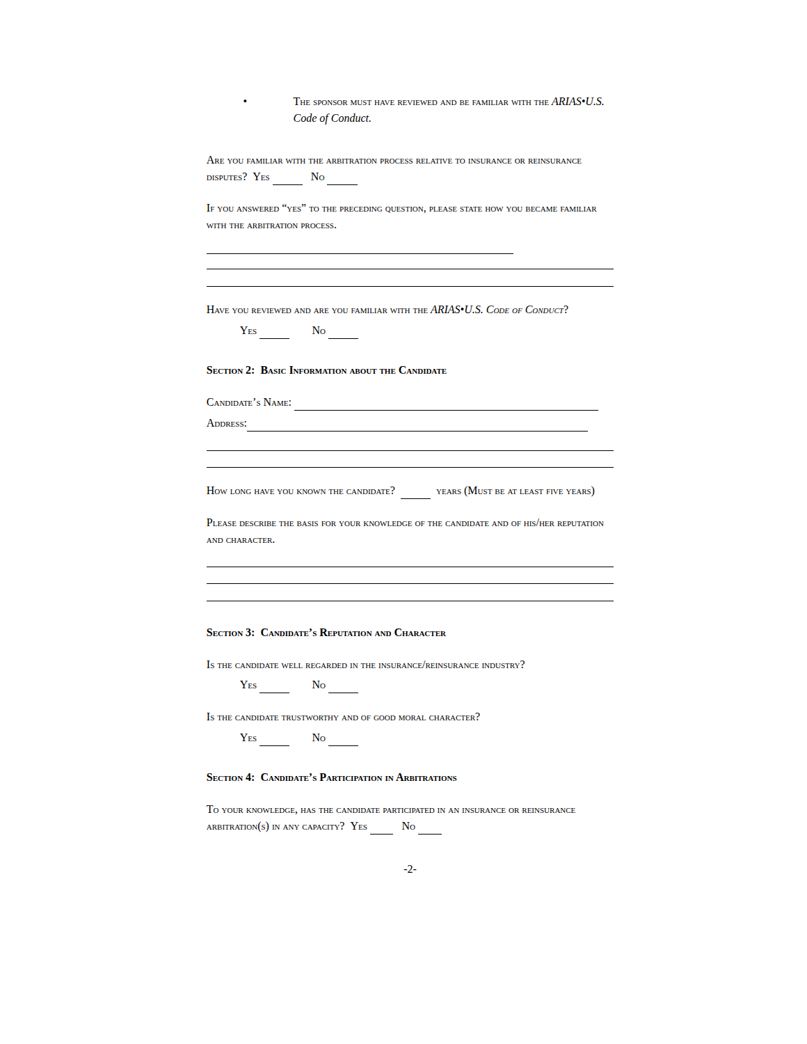•
The sponsor must have reviewed and be familiar with the ARIAS•U.S.
Code of Conduct.
Are you familiar with the arbitration process relative to insurance or reinsurance disputes? Yes No
If you answered “yes” to the preceding question, please state how you became familiar with the arbitration process.
Have you reviewed and are you familiar with the ARIAS•U.S. Code of Conduct?
Yes No
Section 2: Basic Information about the Candidate
Candidate’s Name:
Address:
How long have you known the candidate? years (Must be at least five years)
Please describe the basis for your knowledge of the candidate and of his/her reputation and character.
Section 3: Candidate’s Reputation and Character
Is the candidate well regarded in the insurance/reinsurance industry?
Yes No
Is the candidate trustworthy and of good moral character?
Yes No
Section 4: Candidate’s Participation in Arbitrations
To your knowledge, has the candidate participated in an insurance or reinsurance arbitration(s) in any capacity? Yes No
-2-